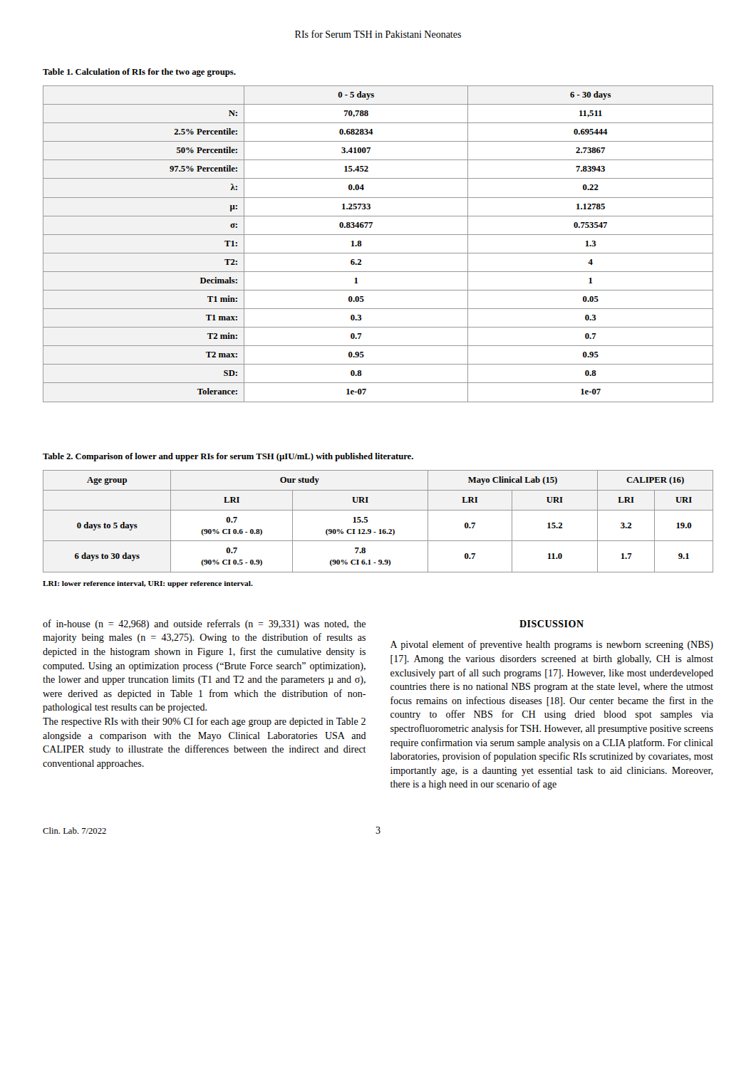RIs for Serum TSH in Pakistani Neonates
Table 1. Calculation of RIs for the two age groups.
| | 0 - 5 days | 6 - 30 days |
| N: | 70,788 | 11,511 |
| 2.5% Percentile: | 0.682834 | 0.695444 |
| 50% Percentile: | 3.41007 | 2.73867 |
| 97.5% Percentile: | 15.452 | 7.83943 |
| λ: | 0.04 | 0.22 |
| μ: | 1.25733 | 1.12785 |
| σ: | 0.834677 | 0.753547 |
| T1: | 1.8 | 1.3 |
| T2: | 6.2 | 4 |
| Decimals: | 1 | 1 |
| T1 min: | 0.05 | 0.05 |
| T1 max: | 0.3 | 0.3 |
| T2 min: | 0.7 | 0.7 |
| T2 max: | 0.95 | 0.95 |
| SD: | 0.8 | 0.8 |
| Tolerance: | 1e-07 | 1e-07 |
Table 2. Comparison of lower and upper RIs for serum TSH (µIU/mL) with published literature.
| Age group | Our study | Mayo Clinical Lab (15) | CALIPER (16) |
| --- | --- | --- | --- |
| | LRI | URI | LRI | URI | LRI | URI |
| 0 days to 5 days | 0.7 (90% CI 0.6 - 0.8) | 15.5 (90% CI 12.9 - 16.2) | 0.7 | 15.2 | 3.2 | 19.0 |
| 6 days to 30 days | 0.7 (90% CI 0.5 - 0.9) | 7.8 (90% CI 6.1 - 9.9) | 0.7 | 11.0 | 1.7 | 9.1 |
LRI: lower reference interval, URI: upper reference interval.
of in-house (n = 42,968) and outside referrals (n = 39,331) was noted, the majority being males (n = 43,275). Owing to the distribution of results as depicted in the histogram shown in Figure 1, first the cumulative density is computed. Using an optimization process (“Brute Force search” optimization), the lower and upper truncation limits (T1 and T2 and the parameters µ and σ), were derived as depicted in Table 1 from which the distribution of non-pathological test results can be projected.
The respective RIs with their 90% CI for each age group are depicted in Table 2 alongside a comparison with the Mayo Clinical Laboratories USA and CALIPER study to illustrate the differences between the indirect and direct conventional approaches.
DISCUSSION
A pivotal element of preventive health programs is newborn screening (NBS) [17]. Among the various disorders screened at birth globally, CH is almost exclusively part of all such programs [17]. However, like most underdeveloped countries there is no national NBS program at the state level, where the utmost focus remains on infectious diseases [18]. Our center became the first in the country to offer NBS for CH using dried blood spot samples via spectrofluorometric analysis for TSH. However, all presumptive positive screens require confirmation via serum sample analysis on a CLIA platform. For clinical laboratories, provision of population specific RIs scrutinized by covariates, most importantly age, is a daunting yet essential task to aid clinicians. Moreover, there is a high need in our scenario of age
Clin. Lab. 7/2022
3